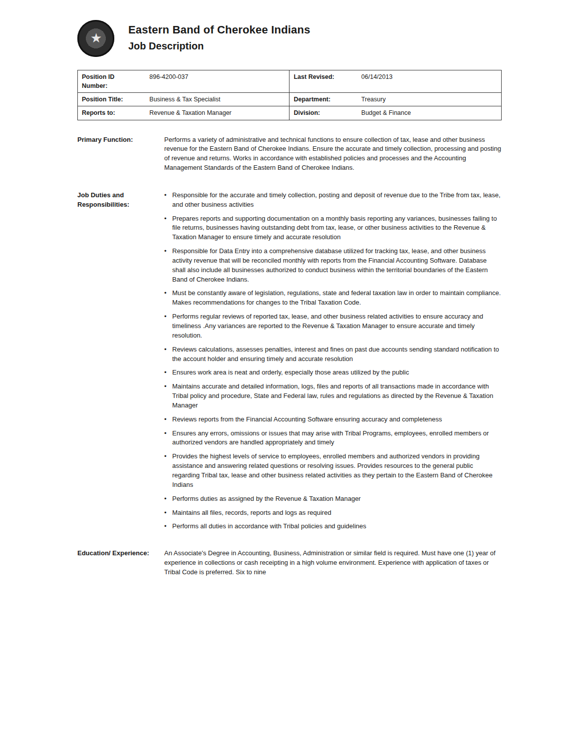Eastern Band of Cherokee Indians
Job Description
| Position ID Number: | 896-4200-037 | Last Revised: | 06/14/2013 |
| Position Title: | Business & Tax Specialist | Department: | Treasury |
| Reports to: | Revenue & Taxation Manager | Division: | Budget & Finance |
Primary Function:
Performs a variety of administrative and technical functions to ensure collection of tax, lease and other business revenue for the Eastern Band of Cherokee Indians. Ensure the accurate and timely collection, processing and posting of revenue and returns. Works in accordance with established policies and processes and the Accounting Management Standards of the Eastern Band of Cherokee Indians.
Job Duties and Responsibilities:
Responsible for the accurate and timely collection, posting and deposit of revenue due to the Tribe from tax, lease, and other business activities
Prepares reports and supporting documentation on a monthly basis reporting any variances, businesses failing to file returns, businesses having outstanding debt from tax, lease, or other business activities to the Revenue & Taxation Manager to ensure timely and accurate resolution
Responsible for Data Entry into a comprehensive database utilized for tracking tax, lease, and other business activity revenue that will be reconciled monthly with reports from the Financial Accounting Software. Database shall also include all businesses authorized to conduct business within the territorial boundaries of the Eastern Band of Cherokee Indians.
Must be constantly aware of legislation, regulations, state and federal taxation law in order to maintain compliance. Makes recommendations for changes to the Tribal Taxation Code.
Performs regular reviews of reported tax, lease, and other business related activities to ensure accuracy and timeliness .Any variances are reported to the Revenue & Taxation Manager to ensure accurate and timely resolution.
Reviews calculations, assesses penalties, interest and fines on past due accounts sending standard notification to the account holder and ensuring timely and accurate resolution
Ensures work area is neat and orderly, especially those areas utilized by the public
Maintains accurate and detailed information, logs, files and reports of all transactions made in accordance with Tribal policy and procedure, State and Federal law, rules and regulations as directed by the Revenue & Taxation Manager
Reviews reports from the Financial Accounting Software ensuring accuracy and completeness
Ensures any errors, omissions or issues that may arise with Tribal Programs, employees, enrolled members or authorized vendors are handled appropriately and timely
Provides the highest levels of service to employees, enrolled members and authorized vendors in providing assistance and answering related questions or resolving issues. Provides resources to the general public regarding Tribal tax, lease and other business related activities as they pertain to the Eastern Band of Cherokee Indians
Performs duties as assigned by the Revenue & Taxation Manager
Maintains all files, records, reports and logs as required
Performs all duties in accordance with Tribal policies and guidelines
Education/ Experience:
An Associate's Degree in Accounting, Business, Administration or similar field is required. Must have one (1) year of experience in collections or cash receipting in a high volume environment. Experience with application of taxes or Tribal Code is preferred. Six to nine